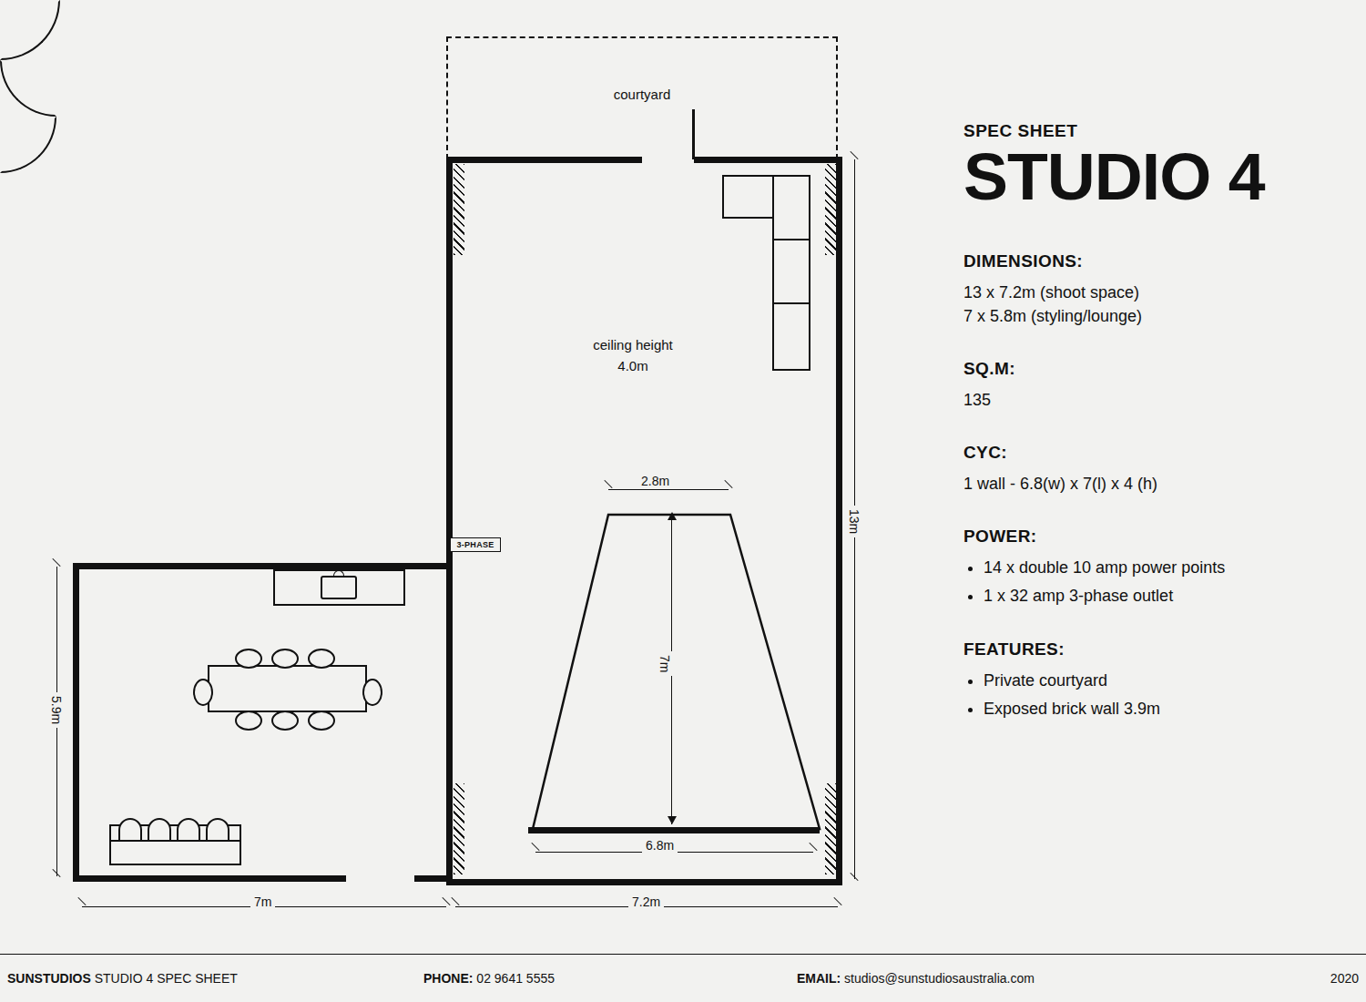courtyard
ceiling height
4.0m
2.8m
7m
6.8m
13m
7.2m
7m
5.9m
3-PHASE
SPEC SHEET
STUDIO 4
DIMENSIONS:
13 x 7.2m (shoot space)
7 x 5.8m (styling/lounge)
SQ.M:
135
CYC:
1 wall - 6.8(w) x 7(l) x 4 (h)
POWER:
14 x double 10 amp power points
1 x 32 amp 3-phase outlet
FEATURES:
Private courtyard
Exposed brick wall 3.9m
SUNSTUDIOS STUDIO 4 SPEC SHEET
PHONE: 02 9641 5555
EMAIL: studios@sunstudiosaustralia.com
2020